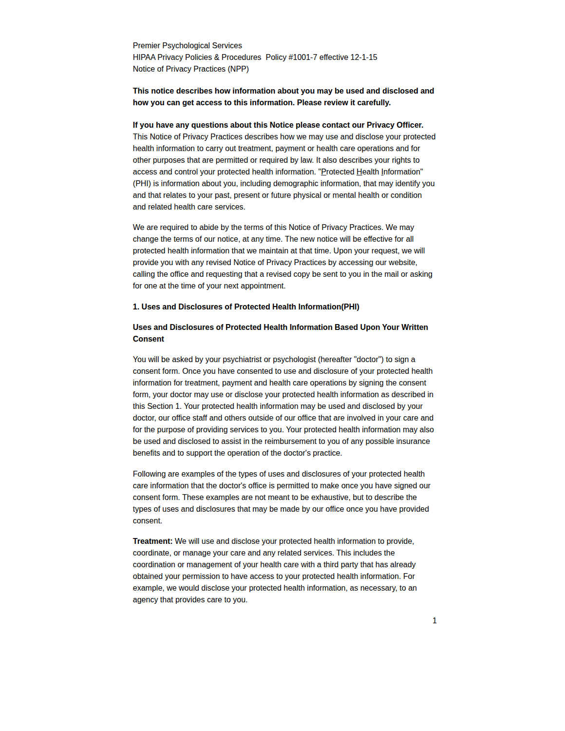Premier Psychological Services
HIPAA Privacy Policies & Procedures Policy #1001-7 effective 12-1-15
Notice of Privacy Practices (NPP)
This notice describes how information about you may be used and disclosed and how you can get access to this information. Please review it carefully.
If you have any questions about this Notice please contact our Privacy Officer.
This Notice of Privacy Practices describes how we may use and disclose your protected health information to carry out treatment, payment or health care operations and for other purposes that are permitted or required by law. It also describes your rights to access and control your protected health information. "Protected Health Information" (PHI) is information about you, including demographic information, that may identify you and that relates to your past, present or future physical or mental health or condition and related health care services.
We are required to abide by the terms of this Notice of Privacy Practices. We may change the terms of our notice, at any time. The new notice will be effective for all protected health information that we maintain at that time. Upon your request, we will provide you with any revised Notice of Privacy Practices by accessing our website, calling the office and requesting that a revised copy be sent to you in the mail or asking for one at the time of your next appointment.
1. Uses and Disclosures of Protected Health Information(PHI)
Uses and Disclosures of Protected Health Information Based Upon Your Written Consent
You will be asked by your psychiatrist or psychologist (hereafter "doctor") to sign a consent form. Once you have consented to use and disclosure of your protected health information for treatment, payment and health care operations by signing the consent form, your doctor may use or disclose your protected health information as described in this Section 1. Your protected health information may be used and disclosed by your doctor, our office staff and others outside of our office that are involved in your care and for the purpose of providing services to you. Your protected health information may also be used and disclosed to assist in the reimbursement to you of any possible insurance benefits and to support the operation of the doctor's practice.
Following are examples of the types of uses and disclosures of your protected health care information that the doctor's office is permitted to make once you have signed our consent form. These examples are not meant to be exhaustive, but to describe the types of uses and disclosures that may be made by our office once you have provided consent.
Treatment: We will use and disclose your protected health information to provide, coordinate, or manage your care and any related services. This includes the coordination or management of your health care with a third party that has already obtained your permission to have access to your protected health information. For example, we would disclose your protected health information, as necessary, to an agency that provides care to you.
1